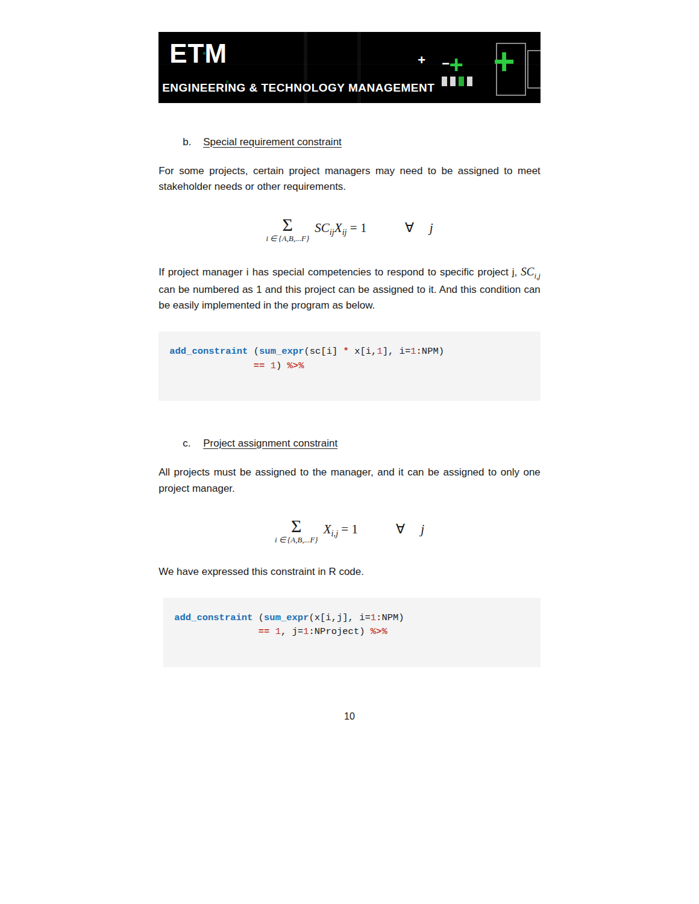ETM
ENGINEERING & TECHNOLOGY MANAGEMENT
+
−
+
+
b. Special requirement constraint
For some projects, certain project managers may need to be assigned to meet stakeholder needs or other requirements.
Σ i ∈ {A,B,...F} SCijXij = 1 ∀j
If project manager i has special competencies to respond to specific project j, SCi,j can be numbered as 1 and this project can be assigned to it. And this condition can be easily implemented in the program as below.
add_constraint (sum_expr(sc[i] * x[i,1], i=1:NPM)
               == 1) %>%
c. Project assignment constraint
All projects must be assigned to the manager, and it can be assigned to only one project manager.
Σ i ∈ {A,B,...F} Xi,j = 1 ∀j
We have expressed this constraint in R code.
add_constraint (sum_expr(x[i,j], i=1:NPM)
               == 1, j=1:NProject) %>%
10